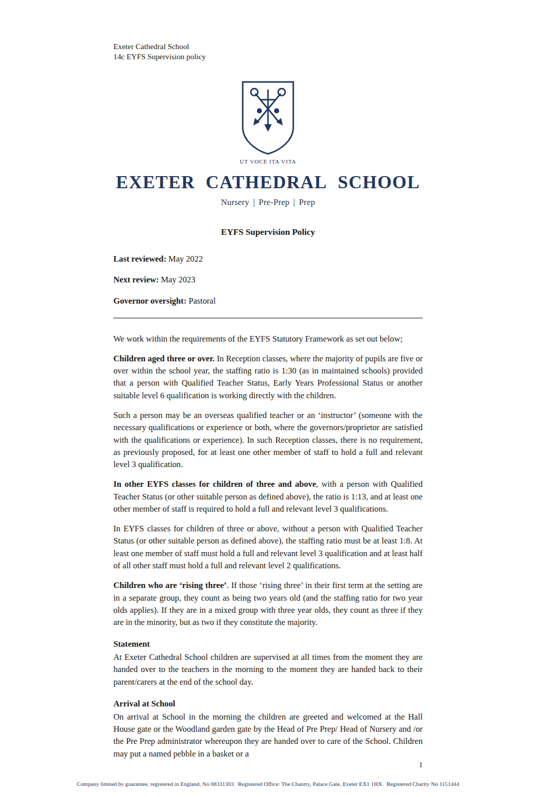Exeter Cathedral School
14c EYFS Supervision policy
UT VOCE ITA VITA
EXETER CATHEDRAL SCHOOL
Nursery | Pre-Prep | Prep
EYFS Supervision Policy
Last reviewed: May 2022
Next review: May 2023
Governor oversight: Pastoral
We work within the requirements of the EYFS Statutory Framework as set out below;
Children aged three or over. In Reception classes, where the majority of pupils are five or over within the school year, the staffing ratio is 1:30 (as in maintained schools) provided that a person with Qualified Teacher Status, Early Years Professional Status or another suitable level 6 qualification is working directly with the children.
Such a person may be an overseas qualified teacher or an ‘instructor’ (someone with the necessary qualifications or experience or both, where the governors/proprietor are satisfied with the qualifications or experience). In such Reception classes, there is no requirement, as previously proposed, for at least one other member of staff to hold a full and relevant level 3 qualification.
In other EYFS classes for children of three and above, with a person with Qualified Teacher Status (or other suitable person as defined above), the ratio is 1:13, and at least one other member of staff is required to hold a full and relevant level 3 qualifications.
In EYFS classes for children of three or above, without a person with Qualified Teacher Status (or other suitable person as defined above), the staffing ratio must be at least 1:8. At least one member of staff must hold a full and relevant level 3 qualification and at least half of all other staff must hold a full and relevant level 2 qualifications.
Children who are ‘rising three’. If those ‘rising three’ in their first term at the setting are in a separate group, they count as being two years old (and the staffing ratio for two year olds applies). If they are in a mixed group with three year olds, they count as three if they are in the minority, but as two if they constitute the majority.
Statement
At Exeter Cathedral School children are supervised at all times from the moment they are handed over to the teachers in the morning to the moment they are handed back to their parent/carers at the end of the school day.
Arrival at School
On arrival at School in the morning the children are greeted and welcomed at the Hall House gate or the Woodland garden gate by the Head of Pre Prep/ Head of Nursery and /or the Pre Prep administrator whereupon they are handed over to care of the School. Children may put a named pebble in a basket or a
1
Company limited by guarantee, registered in England, No 08331303. Registered Office: The Chantry, Palace Gate, Exeter EX1 1HX. Registered Charity No 1151444